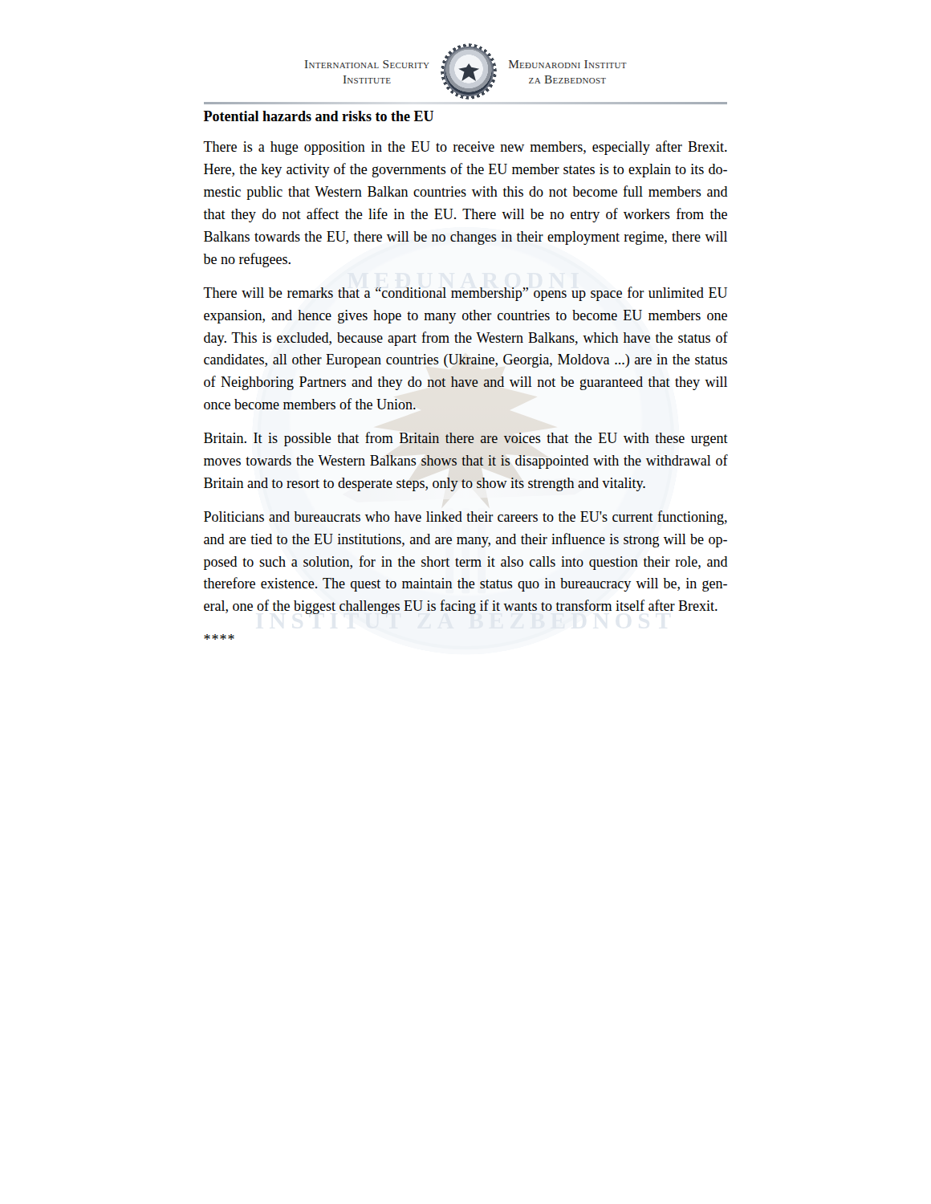International Security
Institute
Međunarodni Institut
za Bezbednost
Međunarodni
Institut za Bezbednost
Potential hazards and risks to the EU
There is a huge opposition in the EU to receive new members, especially after Brexit. Here, the key activity of the governments of the EU member states is to explain to its domestic public that Western Balkan countries with this do not become full members and that they do not affect the life in the EU. There will be no entry of workers from the Balkans towards the EU, there will be no changes in their employment regime, there will be no refugees.
There will be remarks that a “conditional membership” opens up space for unlimited EU expansion, and hence gives hope to many other countries to become EU members one day. This is excluded, because apart from the Western Balkans, which have the status of candidates, all other European countries (Ukraine, Georgia, Moldova ...) are in the status of Neighboring Partners and they do not have and will not be guaranteed that they will once become members of the Union.
Britain. It is possible that from Britain there are voices that the EU with these urgent moves towards the Western Balkans shows that it is disappointed with the withdrawal of Britain and to resort to desperate steps, only to show its strength and vitality.
Politicians and bureaucrats who have linked their careers to the EU's current functioning, and are tied to the EU institutions, and are many, and their influence is strong will be opposed to such a solution, for in the short term it also calls into question their role, and therefore existence. The quest to maintain the status quo in bureaucracy will be, in general, one of the biggest challenges EU is facing if it wants to transform itself after Brexit.
****